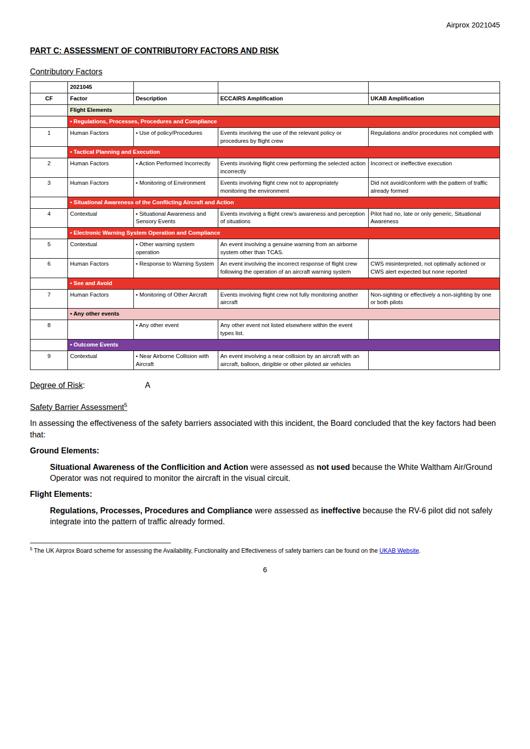Airprox 2021045
PART C: ASSESSMENT OF CONTRIBUTORY FACTORS AND RISK
Contributory Factors
| | 2021045 | | | |
| CF | Factor | Description | ECCAIRS Amplification | UKAB Amplification |
| | Flight Elements |
| | • Regulations, Processes, Procedures and Compliance |
| 1 | Human Factors | • Use of policy/Procedures | Events involving the use of the relevant policy or procedures by flight crew | Regulations and/or procedures not complied with |
| | • Tactical Planning and Execution |
| 2 | Human Factors | • Action Performed Incorrectly | Events involving flight crew performing the selected action incorrectly | Incorrect or ineffective execution |
| 3 | Human Factors | • Monitoring of Environment | Events involving flight crew not to appropriately monitoring the environment | Did not avoid/conform with the pattern of traffic already formed |
| | • Situational Awareness of the Conflicting Aircraft and Action |
| 4 | Contextual | • Situational Awareness and Sensory Events | Events involving a flight crew's awareness and perception of situations | Pilot had no, late or only generic, Situational Awareness |
| | • Electronic Warning System Operation and Compliance |
| 5 | Contextual | • Other warning system operation | An event involving a genuine warning from an airborne system other than TCAS. | |
| 6 | Human Factors | • Response to Warning System | An event involving the incorrect response of flight crew following the operation of an aircraft warning system | CWS misinterpreted, not optimally actioned or CWS alert expected but none reported |
| | • See and Avoid |
| 7 | Human Factors | • Monitoring of Other Aircraft | Events involving flight crew not fully monitoring another aircraft | Non-sighting or effectively a non-sighting by one or both pilots |
| | • Any other events |
| 8 | | • Any other event | Any other event not listed elsewhere within the event types list. | |
| | • Outcome Events |
| 9 | Contextual | • Near Airborne Collision with Aircraft | An event involving a near collision by an aircraft with an aircraft, balloon, dirigible or other piloted air vehicles | |
Degree of Risk:A
Safety Barrier Assessment5
In assessing the effectiveness of the safety barriers associated with this incident, the Board concluded that the key factors had been that:
Ground Elements:
Situational Awareness of the Conflicition and Action were assessed as not used because the White Waltham Air/Ground Operator was not required to monitor the aircraft in the visual circuit.
Flight Elements:
Regulations, Processes, Procedures and Compliance were assessed as ineffective because the RV-6 pilot did not safely integrate into the pattern of traffic already formed.
5 The UK Airprox Board scheme for assessing the Availability, Functionality and Effectiveness of safety barriers can be found on the UKAB Website.
6